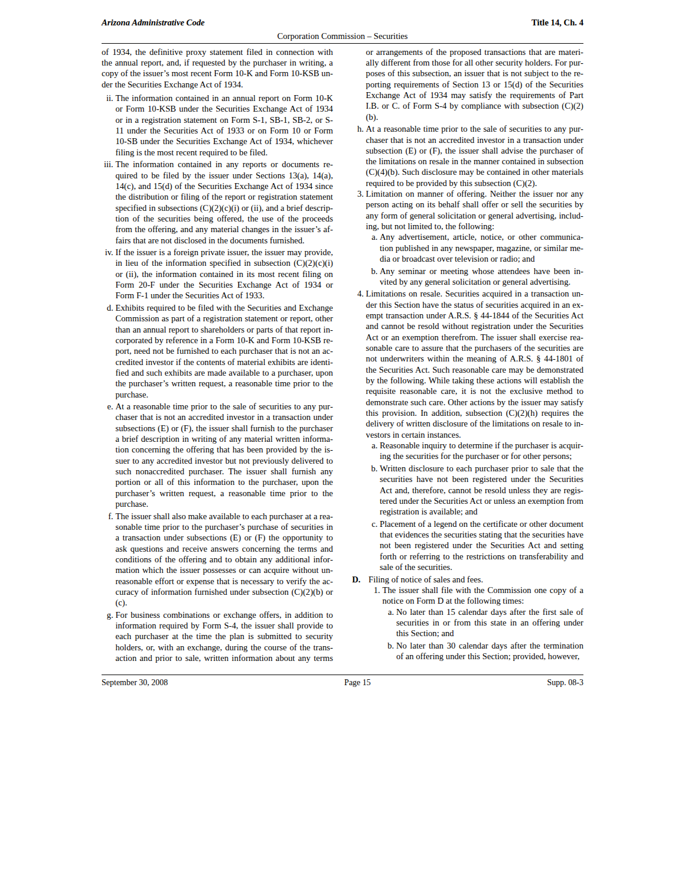Arizona Administrative Code Title 14, Ch. 4
Corporation Commission – Securities
of 1934, the definitive proxy statement filed in connection with the annual report, and, if requested by the purchaser in writing, a copy of the issuer’s most recent Form 10-K and Form 10-KSB under the Securities Exchange Act of 1934.
The information contained in an annual report on Form 10-K or Form 10-KSB under the Securities Exchange Act of 1934 or in a registration statement on Form S-1, SB-1, SB-2, or S-11 under the Securities Act of 1933 or on Form 10 or Form 10-SB under the Securities Exchange Act of 1934, whichever filing is the most recent required to be filed.
The information contained in any reports or documents required to be filed by the issuer under Sections 13(a), 14(a), 14(c), and 15(d) of the Securities Exchange Act of 1934 since the distribution or filing of the report or registration statement specified in subsections (C)(2)(c)(i) or (ii), and a brief description of the securities being offered, the use of the proceeds from the offering, and any material changes in the issuer’s affairs that are not disclosed in the documents furnished.
If the issuer is a foreign private issuer, the issuer may provide, in lieu of the information specified in subsection (C)(2)(c)(i) or (ii), the information contained in its most recent filing on Form 20-F under the Securities Exchange Act of 1934 or Form F-1 under the Securities Act of 1933.
Exhibits required to be filed with the Securities and Exchange Commission as part of a registration statement or report, other than an annual report to shareholders or parts of that report incorporated by reference in a Form 10-K and Form 10-KSB report, need not be furnished to each purchaser that is not an accredited investor if the contents of material exhibits are identified and such exhibits are made available to a purchaser, upon the purchaser’s written request, a reasonable time prior to the purchase.
At a reasonable time prior to the sale of securities to any purchaser that is not an accredited investor in a transaction under subsections (E) or (F), the issuer shall furnish to the purchaser a brief description in writing of any material written information concerning the offering that has been provided by the issuer to any accredited investor but not previously delivered to such nonaccredited purchaser. The issuer shall furnish any portion or all of this information to the purchaser, upon the purchaser’s written request, a reasonable time prior to the purchase.
The issuer shall also make available to each purchaser at a reasonable time prior to the purchaser’s purchase of securities in a transaction under subsections (E) or (F) the opportunity to ask questions and receive answers concerning the terms and conditions of the offering and to obtain any additional information which the issuer possesses or can acquire without unreasonable effort or expense that is necessary to verify the accuracy of information furnished under subsection (C)(2)(b) or (c).
For business combinations or exchange offers, in addition to information required by Form S-4, the issuer shall provide to each purchaser at the time the plan is submitted to security holders, or, with an exchange, during the course of the transaction and prior to sale, written information about any terms or arrangements of the proposed transactions that are materially different from those for all other security holders. For purposes of this subsection, an issuer that is not subject to the reporting requirements of Section 13 or 15(d) of the Securities Exchange Act of 1934 may satisfy the requirements of Part I.B. or C. of Form S-4 by compliance with subsection (C)(2)(b).
At a reasonable time prior to the sale of securities to any purchaser that is not an accredited investor in a transaction under subsection (E) or (F), the issuer shall advise the purchaser of the limitations on resale in the manner contained in subsection (C)(4)(b). Such disclosure may be contained in other materials required to be provided by this subsection (C)(2).
Limitation on manner of offering. Neither the issuer nor any person acting on its behalf shall offer or sell the securities by any form of general solicitation or general advertising, including, but not limited to, the following:
Any advertisement, article, notice, or other communication published in any newspaper, magazine, or similar media or broadcast over television or radio; and
Any seminar or meeting whose attendees have been invited by any general solicitation or general advertising.
Limitations on resale. Securities acquired in a transaction under this Section have the status of securities acquired in an exempt transaction under A.R.S. § 44-1844 of the Securities Act and cannot be resold without registration under the Securities Act or an exemption therefrom. The issuer shall exercise reasonable care to assure that the purchasers of the securities are not underwriters within the meaning of A.R.S. § 44-1801 of the Securities Act. Such reasonable care may be demonstrated by the following. While taking these actions will establish the requisite reasonable care, it is not the exclusive method to demonstrate such care. Other actions by the issuer may satisfy this provision. In addition, subsection (C)(2)(h) requires the delivery of written disclosure of the limitations on resale to investors in certain instances.
Reasonable inquiry to determine if the purchaser is acquiring the securities for the purchaser or for other persons;
Written disclosure to each purchaser prior to sale that the securities have not been registered under the Securities Act and, therefore, cannot be resold unless they are registered under the Securities Act or unless an exemption from registration is available; and
Placement of a legend on the certificate or other document that evidences the securities stating that the securities have not been registered under the Securities Act and setting forth or referring to the restrictions on transferability and sale of the securities.
D. Filing of notice of sales and fees.
The issuer shall file with the Commission one copy of a notice on Form D at the following times:
No later than 15 calendar days after the first sale of securities in or from this state in an offering under this Section; and
No later than 30 calendar days after the termination of an offering under this Section; provided, however,
September 30, 2008 Page 15 Supp. 08-3